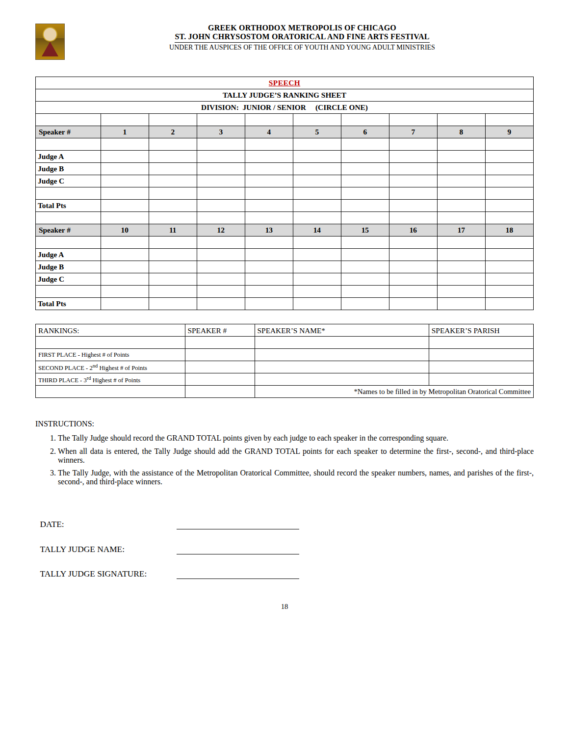GREEK ORTHODOX METROPOLIS OF CHICAGO
ST. JOHN CHRYSOSTOM ORATORICAL AND FINE ARTS FESTIVAL
UNDER THE AUSPICES OF THE OFFICE OF YOUTH AND YOUNG ADULT MINISTRIES
| SPEECH |
| TALLY JUDGE’S RANKING SHEET |
| DIVISION: JUNIOR / SENIOR (CIRCLE ONE) |
| Speaker # | 1 | 2 | 3 | 4 | 5 | 6 | 7 | 8 | 9 |
| Judge A | | | | | | | | | |
| Judge B | | | | | | | | | |
| Judge C | | | | | | | | | |
| Total Pts | | | | | | | | | |
| Speaker # | 10 | 11 | 12 | 13 | 14 | 15 | 16 | 17 | 18 |
| Judge A | | | | | | | | | |
| Judge B | | | | | | | | | |
| Judge C | | | | | | | | | |
| Total Pts | | | | | | | | | |
| RANKINGS: | SPEAKER # | SPEAKER’S NAME* | SPEAKER’S PARISH |
| FIRST PLACE - Highest # of Points | | | |
| SECOND PLACE - 2 nd Highest # of Points | | | |
| THIRD PLACE - 3 rd Highest # of Points | | | |
| | | *Names to be filled in by Metropolitan Oratorical Committee |
INSTRUCTIONS:
The Tally Judge should record the GRAND TOTAL points given by each judge to each speaker in the corresponding square.
When all data is entered, the Tally Judge should add the GRAND TOTAL points for each speaker to determine the first-, second-, and third-place winners.
The Tally Judge, with the assistance of the Metropolitan Oratorical Committee, should record the speaker numbers, names, and parishes of the first-, second-, and third-place winners.
DATE:
TALLY JUDGE NAME:
TALLY JUDGE SIGNATURE:
18